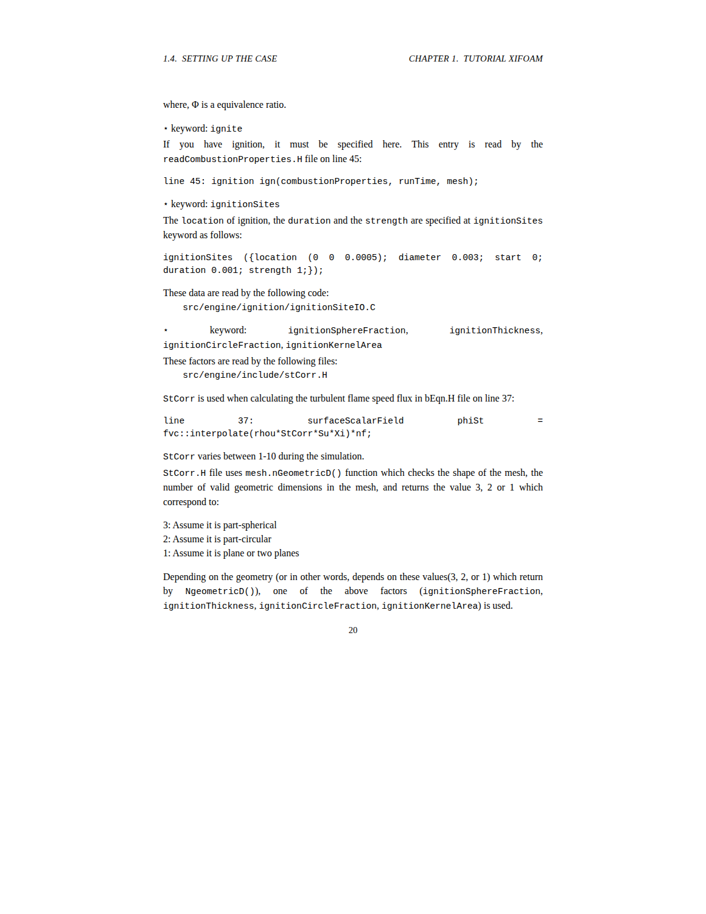1.4. SETTING UP THE CASE CHAPTER 1. TUTORIAL XIFOAM
where, Φ is a equivalence ratio.
⋆ keyword: ignite
If you have ignition, it must be specified here. This entry is read by the readCombustionProperties.H file on line 45:
line 45: ignition ign(combustionProperties, runTime, mesh);
⋆ keyword: ignitionSites
The location of ignition, the duration and the strength are specified at ignitionSites keyword as follows:
ignitionSites ({location (0 0 0.0005); diameter 0.003; start 0; duration 0.001; strength 1;});
These data are read by the following code:
src/engine/ignition/ignitionSiteIO.C
⋆ keyword: ignitionSphereFraction, ignitionThickness, ignitionCircleFraction, ignitionKernelArea
These factors are read by the following files:
src/engine/include/stCorr.H
StCorr is used when calculating the turbulent flame speed flux in bEqn.H file on line 37:
line 37: surfaceScalarField phiSt = fvc::interpolate(rhou*StCorr*Su*Xi)*nf;
StCorr varies between 1-10 during the simulation.
StCorr.H file uses mesh.nGeometricD() function which checks the shape of the mesh, the number of valid geometric dimensions in the mesh, and returns the value 3, 2 or 1 which correspond to:
3: Assume it is part-spherical
2: Assume it is part-circular
1: Assume it is plane or two planes
Depending on the geometry (or in other words, depends on these values(3, 2, or 1) which return by NgeometricD()), one of the above factors (ignitionSphereFraction, ignitionThickness, ignitionCircleFraction, ignitionKernelArea) is used.
20